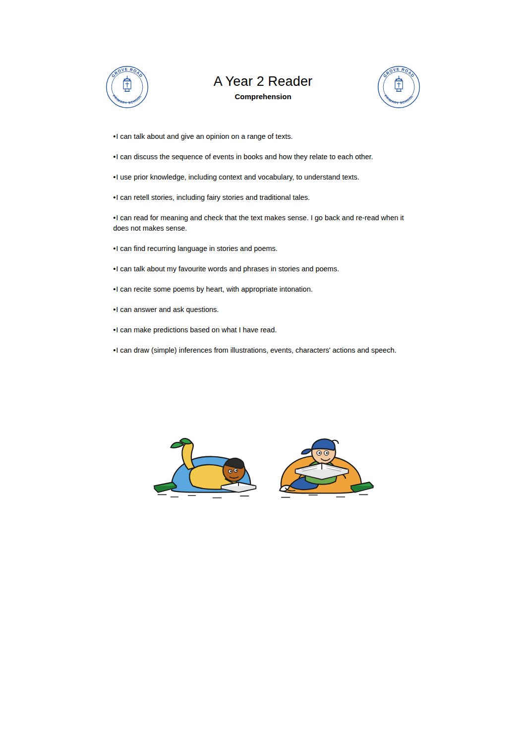GROVE ROAD PRIMARY SCHOOL
A Year 2 Reader
Comprehension
GROVE ROAD PRIMARY SCHOOL
I can talk about and give an opinion on a range of texts.
I can discuss the sequence of events in books and how they relate to each other.
I use prior knowledge, including context and vocabulary, to understand texts.
I can retell stories, including fairy stories and traditional tales.
I can read for meaning and check that the text makes sense. I go back and re-read when it does not makes sense.
I can find recurring language in stories and poems.
I can talk about my favourite words and phrases in stories and poems.
I can recite some poems by heart, with appropriate intonation.
I can answer and ask questions.
I can make predictions based on what I have read.
I can draw (simple) inferences from illustrations, events, characters' actions and speech.